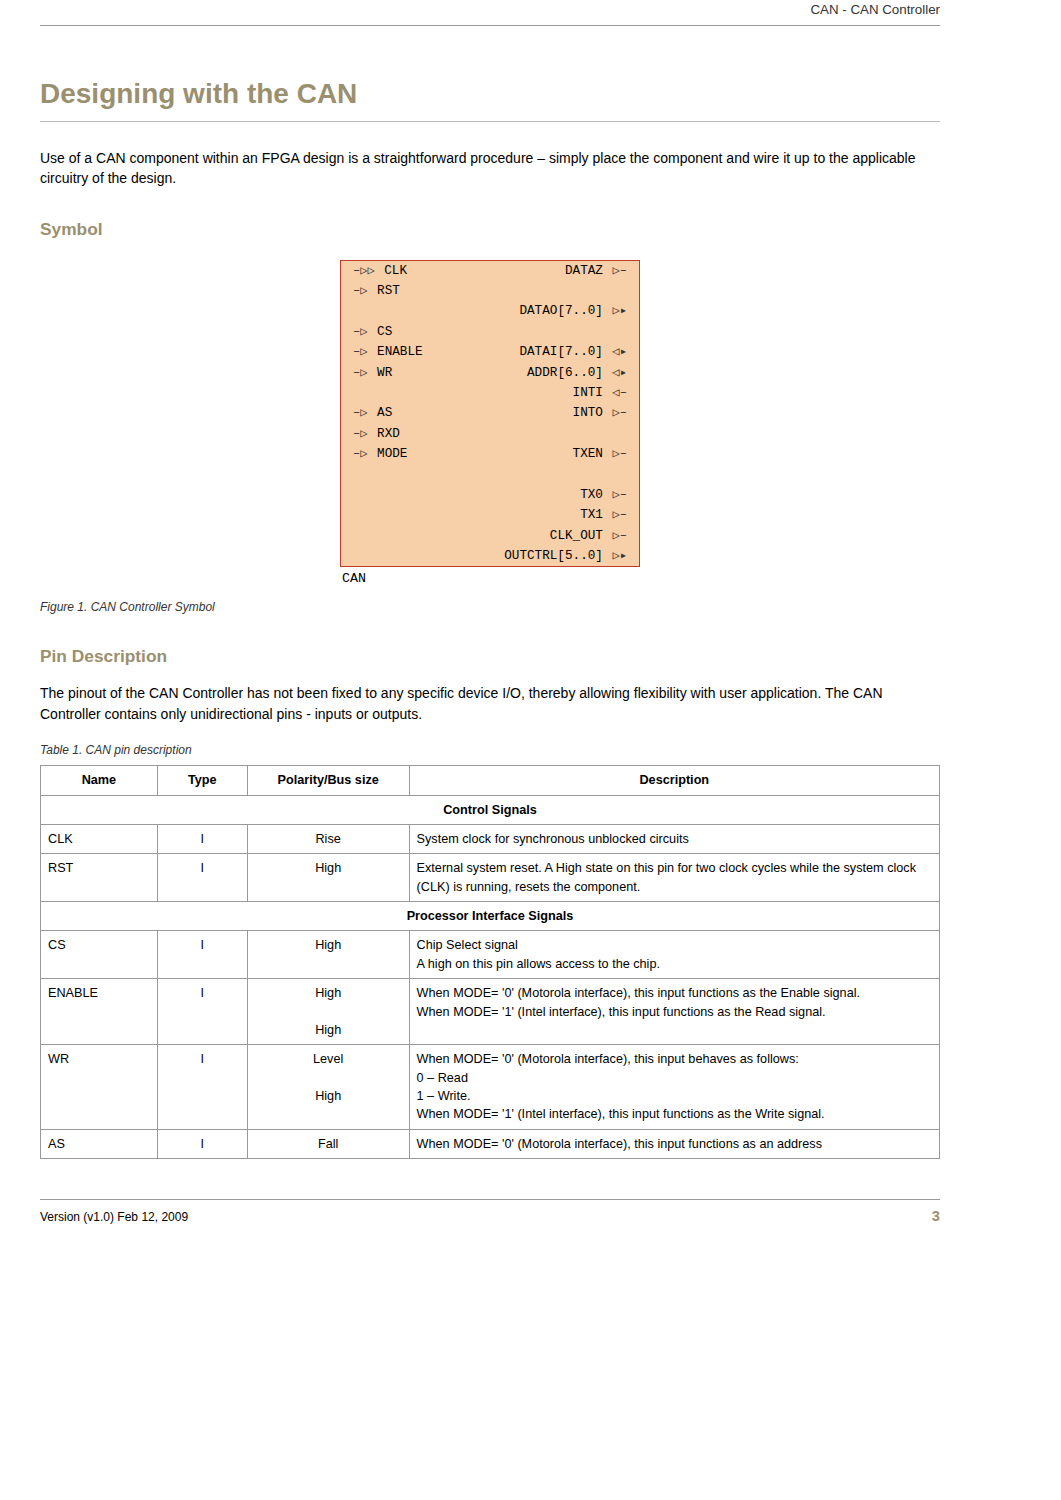CAN - CAN Controller
Designing with the CAN
Use of a CAN component within an FPGA design is a straightforward procedure – simply place the component and wire it up to the applicable circuitry of the design.
Symbol
| –▷▷ CLK | DATAZ ▷– |
| –▷ RST | |
| | DATAO[7..0] ▷▸ |
| –▷ CS | |
| –▷ ENABLE | DATAI[7..0] ◁▸ |
| –▷ WR | ADDR[6..0] ◁▸ |
| | INTI ◁– |
| –▷ AS | INTO ▷– |
| –▷ RXD | |
| –▷ MODE | TXEN ▷– |
| | TX0 ▷– |
| | TX1 ▷– |
| | CLK_OUT ▷– |
| | OUTCTRL[5..0] ▷▸ |
CAN
Figure 1. CAN Controller Symbol
Pin Description
The pinout of the CAN Controller has not been fixed to any specific device I/O, thereby allowing flexibility with user application. The CAN Controller contains only unidirectional pins - inputs or outputs.
Table 1. CAN pin description
| Name | Type | Polarity/Bus size | Description |
| --- | --- | --- | --- |
| Control Signals |
| CLK | I | Rise | System clock for synchronous unblocked circuits |
| RST | I | High | External system reset. A High state on this pin for two clock cycles while the system clock (CLK) is running, resets the component. |
| Processor Interface Signals |
| CS | I | High | Chip Select signal A high on this pin allows access to the chip. |
| ENABLE | I | High High | When MODE= '0' (Motorola interface), this input functions as the Enable signal. When MODE= '1' (Intel interface), this input functions as the Read signal. |
| WR | I | Level High | When MODE= '0' (Motorola interface), this input behaves as follows: 0 – Read 1 – Write. When MODE= '1' (Intel interface), this input functions as the Write signal. |
| AS | I | Fall | When MODE= '0' (Motorola interface), this input functions as an address |
Version (v1.0) Feb 12, 2009 3